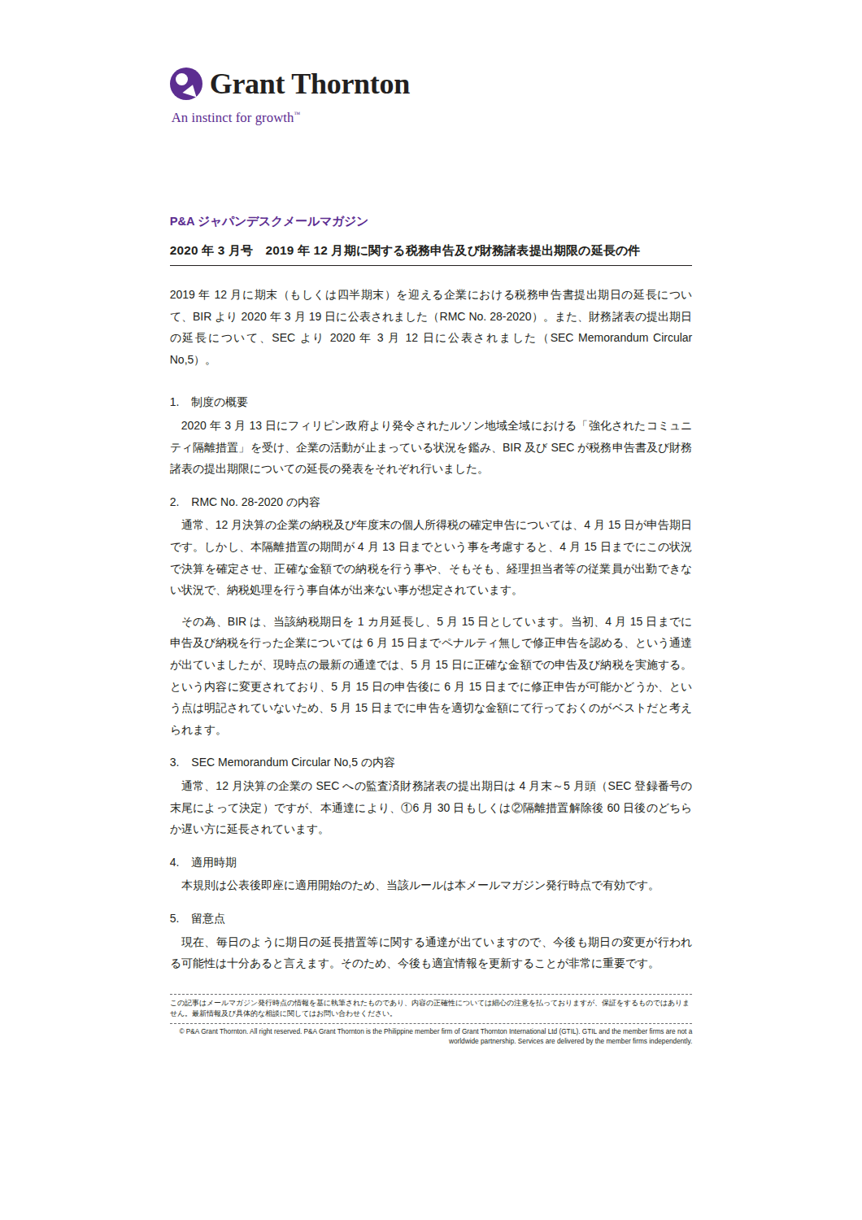Grant Thornton
An instinct for growth™
P&A ジャパンデスクメールマガジン
2020 年 3 月号　2019 年 12 月期に関する税務申告及び財務諸表提出期限の延長の件
2019 年 12 月に期末（もしくは四半期末）を迎える企業における税務申告書提出期日の延長について、BIR より 2020 年 3 月 19 日に公表されました（RMC No. 28-2020）。また、財務諸表の提出期日の延長について、SEC より 2020 年 3 月 12 日に公表されました（SEC Memorandum Circular No,5）。
制度の概要
2020 年 3 月 13 日にフィリピン政府より発令されたルソン地域全域における「強化されたコミュニティ隔離措置」を受け、企業の活動が止まっている状況を鑑み、BIR 及び SEC が税務申告書及び財務諸表の提出期限についての延長の発表をそれぞれ行いました。
RMC No. 28-2020 の内容
通常、12 月決算の企業の納税及び年度末の個人所得税の確定申告については、4 月 15 日が申告期日です。しかし、本隔離措置の期間が 4 月 13 日までという事を考慮すると、4 月 15 日までにこの状況で決算を確定させ、正確な金額での納税を行う事や、そもそも、経理担当者等の従業員が出勤できない状況で、納税処理を行う事自体が出来ない事が想定されています。
その為、BIR は、当該納税期日を 1 カ月延長し、5 月 15 日としています。当初、4 月 15 日までに申告及び納税を行った企業については 6 月 15 日までペナルティ無しで修正申告を認める、という通達が出ていましたが、現時点の最新の通達では、5 月 15 日に正確な金額での申告及び納税を実施する。という内容に変更されており、5 月 15 日の申告後に 6 月 15 日までに修正申告が可能かどうか、という点は明記されていないため、5 月 15 日までに申告を適切な金額にて行っておくのがベストだと考えられます。
SEC Memorandum Circular No,5 の内容
通常、12 月決算の企業の SEC への監査済財務諸表の提出期日は 4 月末～5 月頭（SEC 登録番号の末尾によって決定）ですが、本通達により、①6 月 30 日もしくは②隔離措置解除後 60 日後のどちらか遅い方に延長されています。
適用時期
本規則は公表後即座に適用開始のため、当該ルールは本メールマガジン発行時点で有効です。
留意点
現在、毎日のように期日の延長措置等に関する通達が出ていますので、今後も期日の変更が行われる可能性は十分あると言えます。そのため、今後も適宜情報を更新することが非常に重要です。
この記事はメールマガジン発行時点の情報を基に執筆されたものであり、内容の正確性については細心の注意を払っておりますが、保証をするものではありません。最新情報及び具体的な相談に関してはお問い合わせください。
© P&A Grant Thornton. All right reserved. P&A Grant Thornton is the Philippine member firm of Grant Thornton International Ltd (GTIL). GTIL and the member firms are not a worldwide partnership. Services are delivered by the member firms independently.